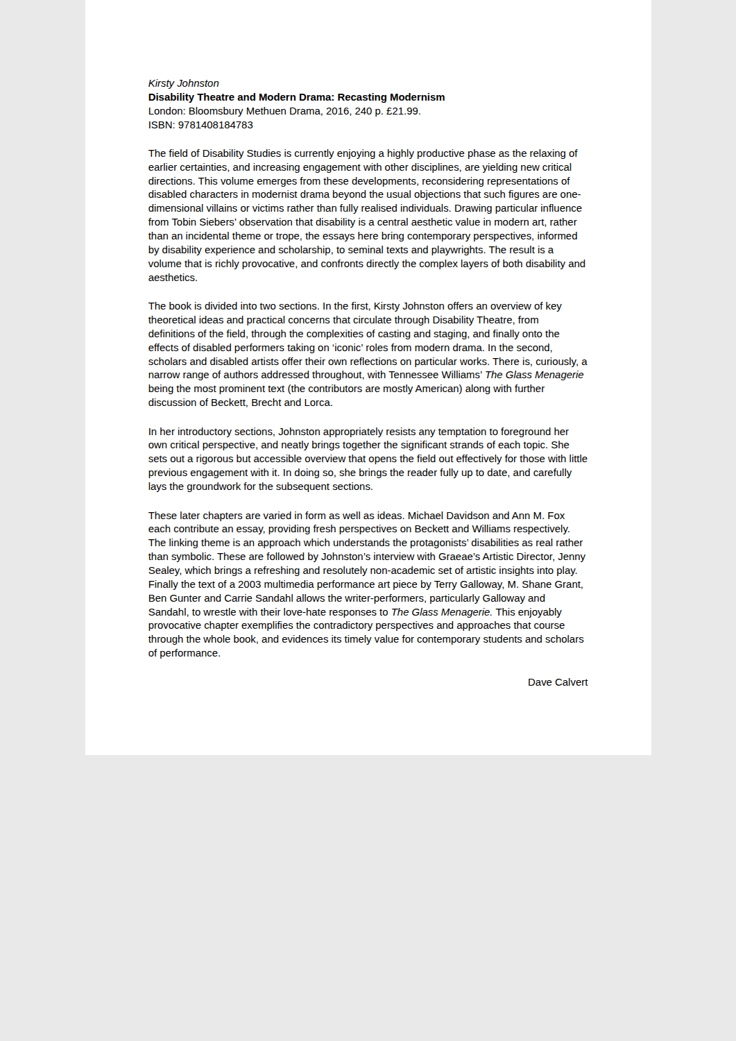Kirsty Johnston
Disability Theatre and Modern Drama: Recasting Modernism
London: Bloomsbury Methuen Drama, 2016, 240 p. £21.99.
ISBN: 9781408184783
The field of Disability Studies is currently enjoying a highly productive phase as the relaxing of earlier certainties, and increasing engagement with other disciplines, are yielding new critical directions. This volume emerges from these developments, reconsidering representations of disabled characters in modernist drama beyond the usual objections that such figures are one-dimensional villains or victims rather than fully realised individuals. Drawing particular influence from Tobin Siebers’ observation that disability is a central aesthetic value in modern art, rather than an incidental theme or trope, the essays here bring contemporary perspectives, informed by disability experience and scholarship, to seminal texts and playwrights. The result is a volume that is richly provocative, and confronts directly the complex layers of both disability and aesthetics.
The book is divided into two sections. In the first, Kirsty Johnston offers an overview of key theoretical ideas and practical concerns that circulate through Disability Theatre, from definitions of the field, through the complexities of casting and staging, and finally onto the effects of disabled performers taking on ‘iconic’ roles from modern drama. In the second, scholars and disabled artists offer their own reflections on particular works. There is, curiously, a narrow range of authors addressed throughout, with Tennessee Williams’ The Glass Menagerie being the most prominent text (the contributors are mostly American) along with further discussion of Beckett, Brecht and Lorca.
In her introductory sections, Johnston appropriately resists any temptation to foreground her own critical perspective, and neatly brings together the significant strands of each topic. She sets out a rigorous but accessible overview that opens the field out effectively for those with little previous engagement with it. In doing so, she brings the reader fully up to date, and carefully lays the groundwork for the subsequent sections.
These later chapters are varied in form as well as ideas. Michael Davidson and Ann M. Fox each contribute an essay, providing fresh perspectives on Beckett and Williams respectively. The linking theme is an approach which understands the protagonists’ disabilities as real rather than symbolic. These are followed by Johnston’s interview with Graeae’s Artistic Director, Jenny Sealey, which brings a refreshing and resolutely non-academic set of artistic insights into play. Finally the text of a 2003 multimedia performance art piece by Terry Galloway, M. Shane Grant, Ben Gunter and Carrie Sandahl allows the writer-performers, particularly Galloway and Sandahl, to wrestle with their love-hate responses to The Glass Menagerie. This enjoyably provocative chapter exemplifies the contradictory perspectives and approaches that course through the whole book, and evidences its timely value for contemporary students and scholars of performance.
Dave Calvert